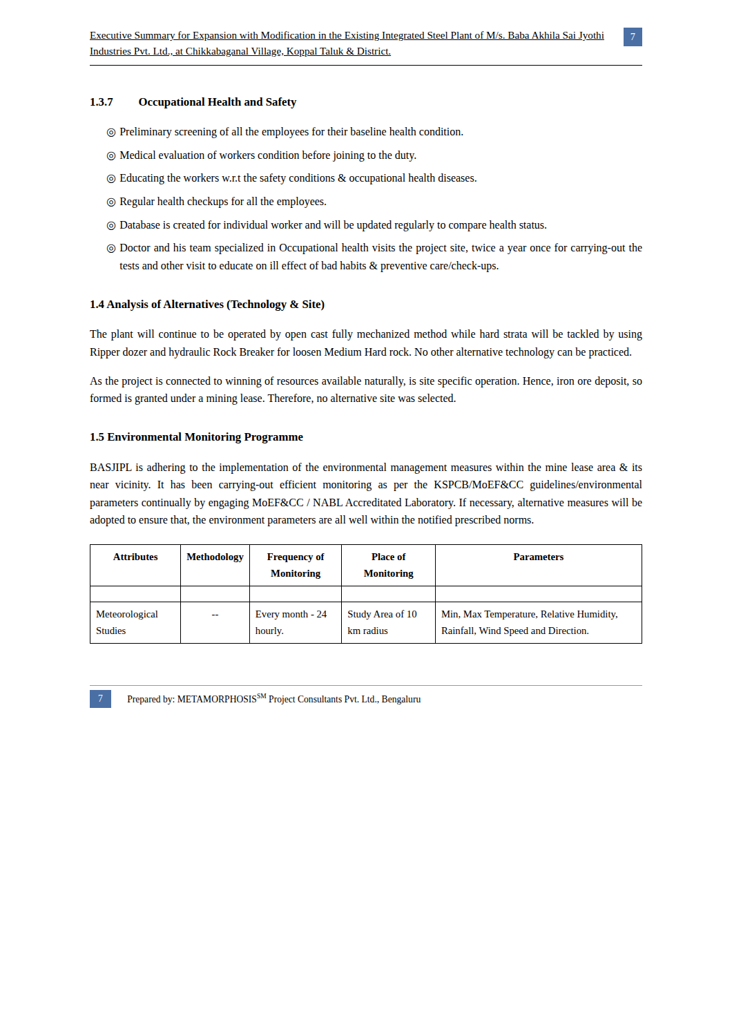7
Executive Summary for Expansion with Modification in the Existing Integrated Steel Plant of M/s. Baba Akhila Sai Jyothi Industries Pvt. Ltd., at Chikkabaganal Village, Koppal Taluk & District.
1.3.7 Occupational Health and Safety
Preliminary screening of all the employees for their baseline health condition.
Medical evaluation of workers condition before joining to the duty.
Educating the workers w.r.t the safety conditions & occupational health diseases.
Regular health checkups for all the employees.
Database is created for individual worker and will be updated regularly to compare health status.
Doctor and his team specialized in Occupational health visits the project site, twice a year once for carrying-out the tests and other visit to educate on ill effect of bad habits & preventive care/check-ups.
1.4 Analysis of Alternatives (Technology & Site)
The plant will continue to be operated by open cast fully mechanized method while hard strata will be tackled by using Ripper dozer and hydraulic Rock Breaker for loosen Medium Hard rock. No other alternative technology can be practiced.
As the project is connected to winning of resources available naturally, is site specific operation. Hence, iron ore deposit, so formed is granted under a mining lease. Therefore, no alternative site was selected.
1.5 Environmental Monitoring Programme
BASJIPL is adhering to the implementation of the environmental management measures within the mine lease area & its near vicinity. It has been carrying-out efficient monitoring as per the KSPCB/MoEF&CC guidelines/environmental parameters continually by engaging MoEF&CC / NABL Accreditated Laboratory. If necessary, alternative measures will be adopted to ensure that, the environment parameters are all well within the notified prescribed norms.
| Attributes | Methodology | Frequency of Monitoring | Place of Monitoring | Parameters |
| --- | --- | --- | --- | --- |
| Meteorological Studies | -- | Every month - 24 hourly. | Study Area of 10 km radius | Min, Max Temperature, Relative Humidity, Rainfall, Wind Speed and Direction. |
7 Prepared by: METAMORPHOSISSM Project Consultants Pvt. Ltd., Bengaluru